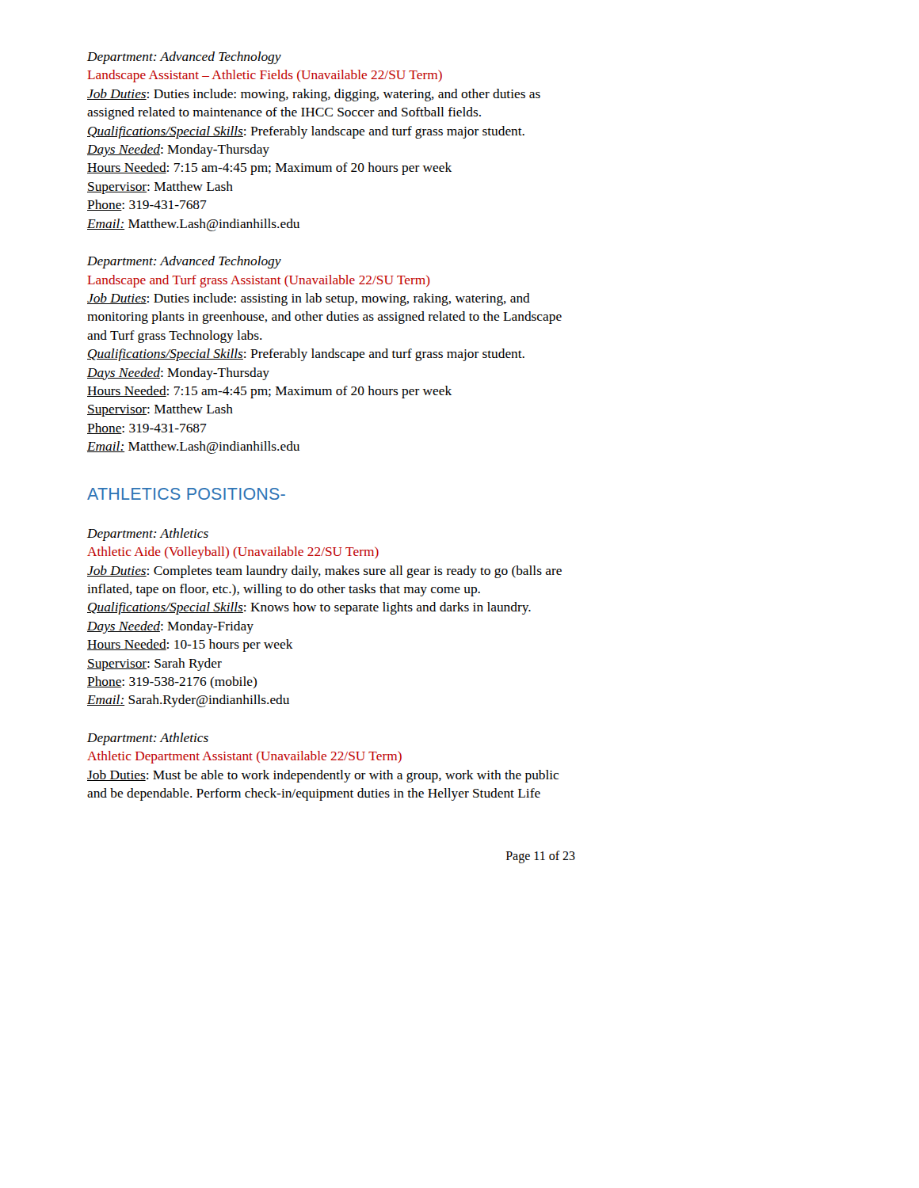Department: Advanced Technology
Landscape Assistant – Athletic Fields (Unavailable 22/SU Term)
Job Duties: Duties include: mowing, raking, digging, watering, and other duties as assigned related to maintenance of the IHCC Soccer and Softball fields.
Qualifications/Special Skills: Preferably landscape and turf grass major student.
Days Needed: Monday-Thursday
Hours Needed: 7:15 am-4:45 pm; Maximum of 20 hours per week
Supervisor: Matthew Lash
Phone: 319-431-7687
Email: Matthew.Lash@indianhills.edu
Department: Advanced Technology
Landscape and Turf grass Assistant (Unavailable 22/SU Term)
Job Duties: Duties include: assisting in lab setup, mowing, raking, watering, and monitoring plants in greenhouse, and other duties as assigned related to the Landscape and Turf grass Technology labs.
Qualifications/Special Skills: Preferably landscape and turf grass major student.
Days Needed: Monday-Thursday
Hours Needed: 7:15 am-4:45 pm; Maximum of 20 hours per week
Supervisor: Matthew Lash
Phone: 319-431-7687
Email: Matthew.Lash@indianhills.edu
ATHLETICS POSITIONS-
Department: Athletics
Athletic Aide (Volleyball) (Unavailable 22/SU Term)
Job Duties: Completes team laundry daily, makes sure all gear is ready to go (balls are inflated, tape on floor, etc.), willing to do other tasks that may come up.
Qualifications/Special Skills: Knows how to separate lights and darks in laundry.
Days Needed: Monday-Friday
Hours Needed: 10-15 hours per week
Supervisor: Sarah Ryder
Phone: 319-538-2176 (mobile)
Email: Sarah.Ryder@indianhills.edu
Department: Athletics
Athletic Department Assistant (Unavailable 22/SU Term)
Job Duties: Must be able to work independently or with a group, work with the public and be dependable. Perform check-in/equipment duties in the Hellyer Student Life
Page 11 of 23